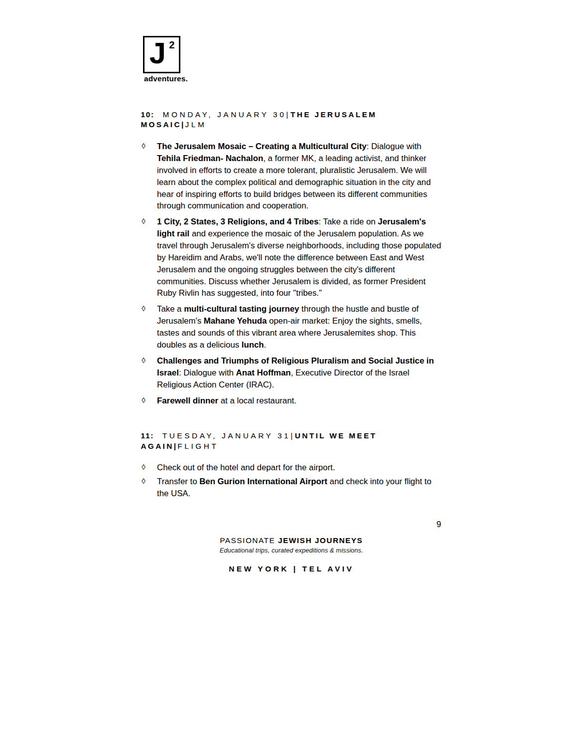J 2
adventures.
10: MONDAY, JANUARY 30|THE JERUSALEM MOSAIC|JLM
The Jerusalem Mosaic – Creating a Multicultural City: Dialogue with Tehila Friedman- Nachalon, a former MK, a leading activist, and thinker involved in efforts to create a more tolerant, pluralistic Jerusalem. We will learn about the complex political and demographic situation in the city and hear of inspiring efforts to build bridges between its different communities through communication and cooperation.
1 City, 2 States, 3 Religions, and 4 Tribes: Take a ride on Jerusalem's light rail and experience the mosaic of the Jerusalem population. As we travel through Jerusalem's diverse neighborhoods, including those populated by Hareidim and Arabs, we'll note the difference between East and West Jerusalem and the ongoing struggles between the city's different communities. Discuss whether Jerusalem is divided, as former President Ruby Rivlin has suggested, into four "tribes."
Take a multi-cultural tasting journey through the hustle and bustle of Jerusalem's Mahane Yehuda open-air market: Enjoy the sights, smells, tastes and sounds of this vibrant area where Jerusalemites shop. This doubles as a delicious lunch.
Challenges and Triumphs of Religious Pluralism and Social Justice in Israel: Dialogue with Anat Hoffman, Executive Director of the Israel Religious Action Center (IRAC).
Farewell dinner at a local restaurant.
11: TUESDAY, JANUARY 31|UNTIL WE MEET AGAIN|FLIGHT
Check out of the hotel and depart for the airport.
Transfer to Ben Gurion International Airport and check into your flight to the USA.
9
PASSIONATE JEWISH JOURNEYS
Educational trips, curated expeditions & missions.
NEW YORK | TEL AVIV